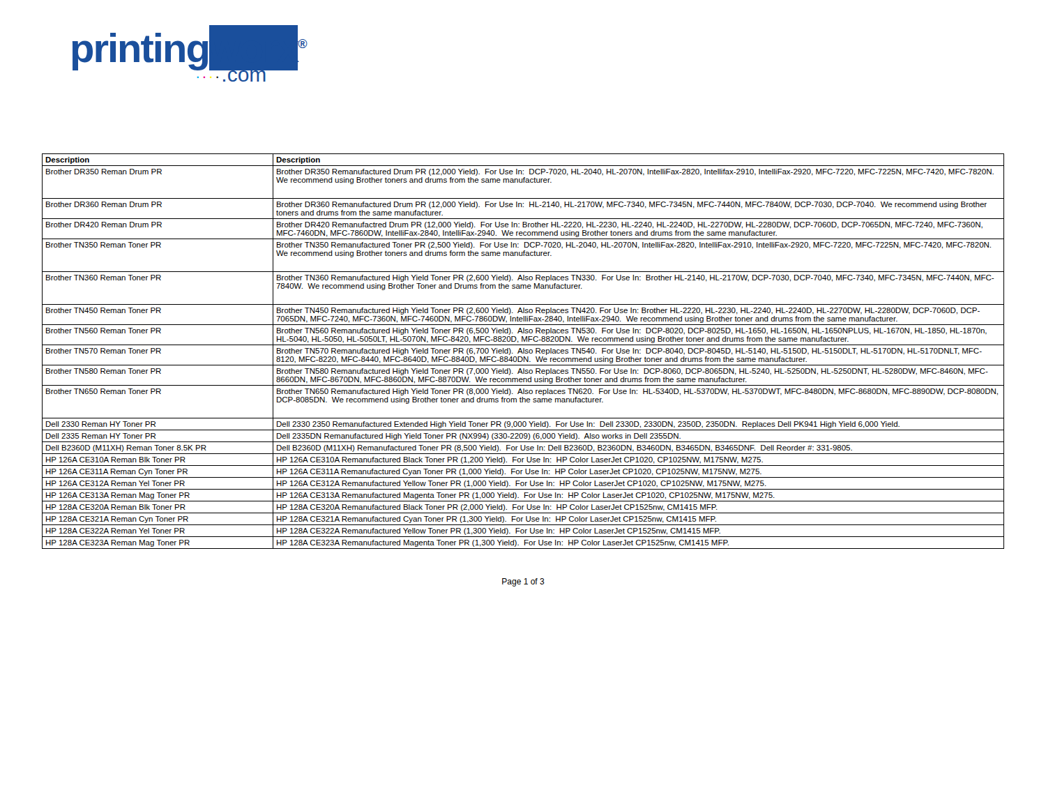printing worx®
····.com
| Description | Description |
| --- | --- |
| Brother DR350 Reman Drum PR | Brother DR350 Remanufactured Drum PR (12,000 Yield). For Use In: DCP-7020, HL-2040, HL-2070N, IntelliFax-2820, Intellifax-2910, IntelliFax-2920, MFC-7220, MFC-7225N, MFC-7420, MFC-7820N. We recommend using Brother toners and drums from the same manufacturer. |
| Brother DR360 Reman Drum PR | Brother DR360 Remanufactured Drum PR (12,000 Yield). For Use In: HL-2140, HL-2170W, MFC-7340, MFC-7345N, MFC-7440N, MFC-7840W, DCP-7030, DCP-7040. We recommend using Brother toners and drums from the same manufacturer. |
| Brother DR420 Reman Drum PR | Brother DR420 Remanufactred Drum PR (12,000 Yield). For Use In: Brother HL-2220, HL-2230, HL-2240, HL-2240D, HL-2270DW, HL-2280DW, DCP-7060D, DCP-7065DN, MFC-7240, MFC-7360N, MFC-7460DN, MFC-7860DW, IntelliFax-2840, IntelliFax-2940. We recommend using Brother toners and drums from the same manufacturer. |
| Brother TN350 Reman Toner PR | Brother TN350 Remanufactured Toner PR (2,500 Yield). For Use In: DCP-7020, HL-2040, HL-2070N, IntelliFax-2820, IntelliFax-2910, IntelliFax-2920, MFC-7220, MFC-7225N, MFC-7420, MFC-7820N. We recommend using Brother toners and drums form the same manufacturer. |
| Brother TN360 Reman Toner PR | Brother TN360 Remanufactured High Yield Toner PR (2,600 Yield). Also Replaces TN330. For Use In: Brother HL-2140, HL-2170W, DCP-7030, DCP-7040, MFC-7340, MFC-7345N, MFC-7440N, MFC-7840W. We recommend using Brother Toner and Drums from the same Manufacturer. |
| Brother TN450 Reman Toner PR | Brother TN450 Remanufactured High Yield Toner PR (2,600 Yield). Also Replaces TN420. For Use In: Brother HL-2220, HL-2230, HL-2240, HL-2240D, HL-2270DW, HL-2280DW, DCP-7060D, DCP-7065DN, MFC-7240, MFC-7360N, MFC-7460DN, MFC-7860DW, IntelliFax-2840, IntelliFax-2940. We recommend using Brother toner and drums from the same manufacturer. |
| Brother TN560 Reman Toner PR | Brother TN560 Remanufactured High Yield Toner PR (6,500 Yield). Also Replaces TN530. For Use In: DCP-8020, DCP-8025D, HL-1650, HL-1650N, HL-1650NPLUS, HL-1670N, HL-1850, HL-1870n, HL-5040, HL-5050, HL-5050LT, HL-5070N, MFC-8420, MFC-8820D, MFC-8820DN. We recommend using Brother toner and drums from the same manufacturer. |
| Brother TN570 Reman Toner PR | Brother TN570 Remanufactured High Yield Toner PR (6,700 Yield). Also Replaces TN540. For Use In: DCP-8040, DCP-8045D, HL-5140, HL-5150D, HL-5150DLT, HL-5170DN, HL-5170DNLT, MFC-8120, MFC-8220, MFC-8440, MFC-8640D, MFC-8840D, MFC-8840DN. We recommend using Brother toner and drums from the same manufacturer. |
| Brother TN580 Reman Toner PR | Brother TN580 Remanufactured High Yield Toner PR (7,000 Yield). Also Replaces TN550. For Use In: DCP-8060, DCP-8065DN, HL-5240, HL-5250DN, HL-5250DNT, HL-5280DW, MFC-8460N, MFC-8660DN, MFC-8670DN, MFC-8860DN, MFC-8870DW. We recommend using Brother toner and drums from the same manufacturer. |
| Brother TN650 Reman Toner PR | Brother TN650 Remanufactured High Yield Toner PR (8,000 Yield). Also replaces TN620. For Use In: HL-5340D, HL-5370DW, HL-5370DWT, MFC-8480DN, MFC-8680DN, MFC-8890DW, DCP-8080DN, DCP-8085DN. We recommend using Brother toner and drums from the same manufacturer. |
| Dell 2330 Reman HY Toner PR | Dell 2330 2350 Remanufactured Extended High Yield Toner PR (9,000 Yield). For Use In: Dell 2330D, 2330DN, 2350D, 2350DN. Replaces Dell PK941 High Yield 6,000 Yield. |
| Dell 2335 Reman HY Toner PR | Dell 2335DN Remanufactured High Yield Toner PR (NX994) (330-2209) (6,000 Yield). Also works in Dell 2355DN. |
| Dell B2360D (M11XH) Reman Toner 8.5K PR | Dell B2360D (M11XH) Remanufactured Toner PR (8,500 Yield). For Use In: Dell B2360D, B2360DN, B3460DN, B3465DN, B3465DNF. Dell Reorder #: 331-9805. |
| HP 126A CE310A Reman Blk Toner PR | HP 126A CE310A Remanufactured Black Toner PR (1,200 Yield). For Use In: HP Color LaserJet CP1020, CP1025NW, M175NW, M275. |
| HP 126A CE311A Reman Cyn Toner PR | HP 126A CE311A Remanufactured Cyan Toner PR (1,000 Yield). For Use In: HP Color LaserJet CP1020, CP1025NW, M175NW, M275. |
| HP 126A CE312A Reman Yel Toner PR | HP 126A CE312A Remanufactured Yellow Toner PR (1,000 Yield). For Use In: HP Color LaserJet CP1020, CP1025NW, M175NW, M275. |
| HP 126A CE313A Reman Mag Toner PR | HP 126A CE313A Remanufactured Magenta Toner PR (1,000 Yield). For Use In: HP Color LaserJet CP1020, CP1025NW, M175NW, M275. |
| HP 128A CE320A Reman Blk Toner PR | HP 128A CE320A Remanufactured Black Toner PR (2,000 Yield). For Use In: HP Color LaserJet CP1525nw, CM1415 MFP. |
| HP 128A CE321A Reman Cyn Toner PR | HP 128A CE321A Remanufactured Cyan Toner PR (1,300 Yield). For Use In: HP Color LaserJet CP1525nw, CM1415 MFP. |
| HP 128A CE322A Reman Yel Toner PR | HP 128A CE322A Remanufactured Yellow Toner PR (1,300 Yield). For Use In: HP Color LaserJet CP1525nw, CM1415 MFP. |
| HP 128A CE323A Reman Mag Toner PR | HP 128A CE323A Remanufactured Magenta Toner PR (1,300 Yield). For Use In: HP Color LaserJet CP1525nw, CM1415 MFP. |
Page 1 of 3